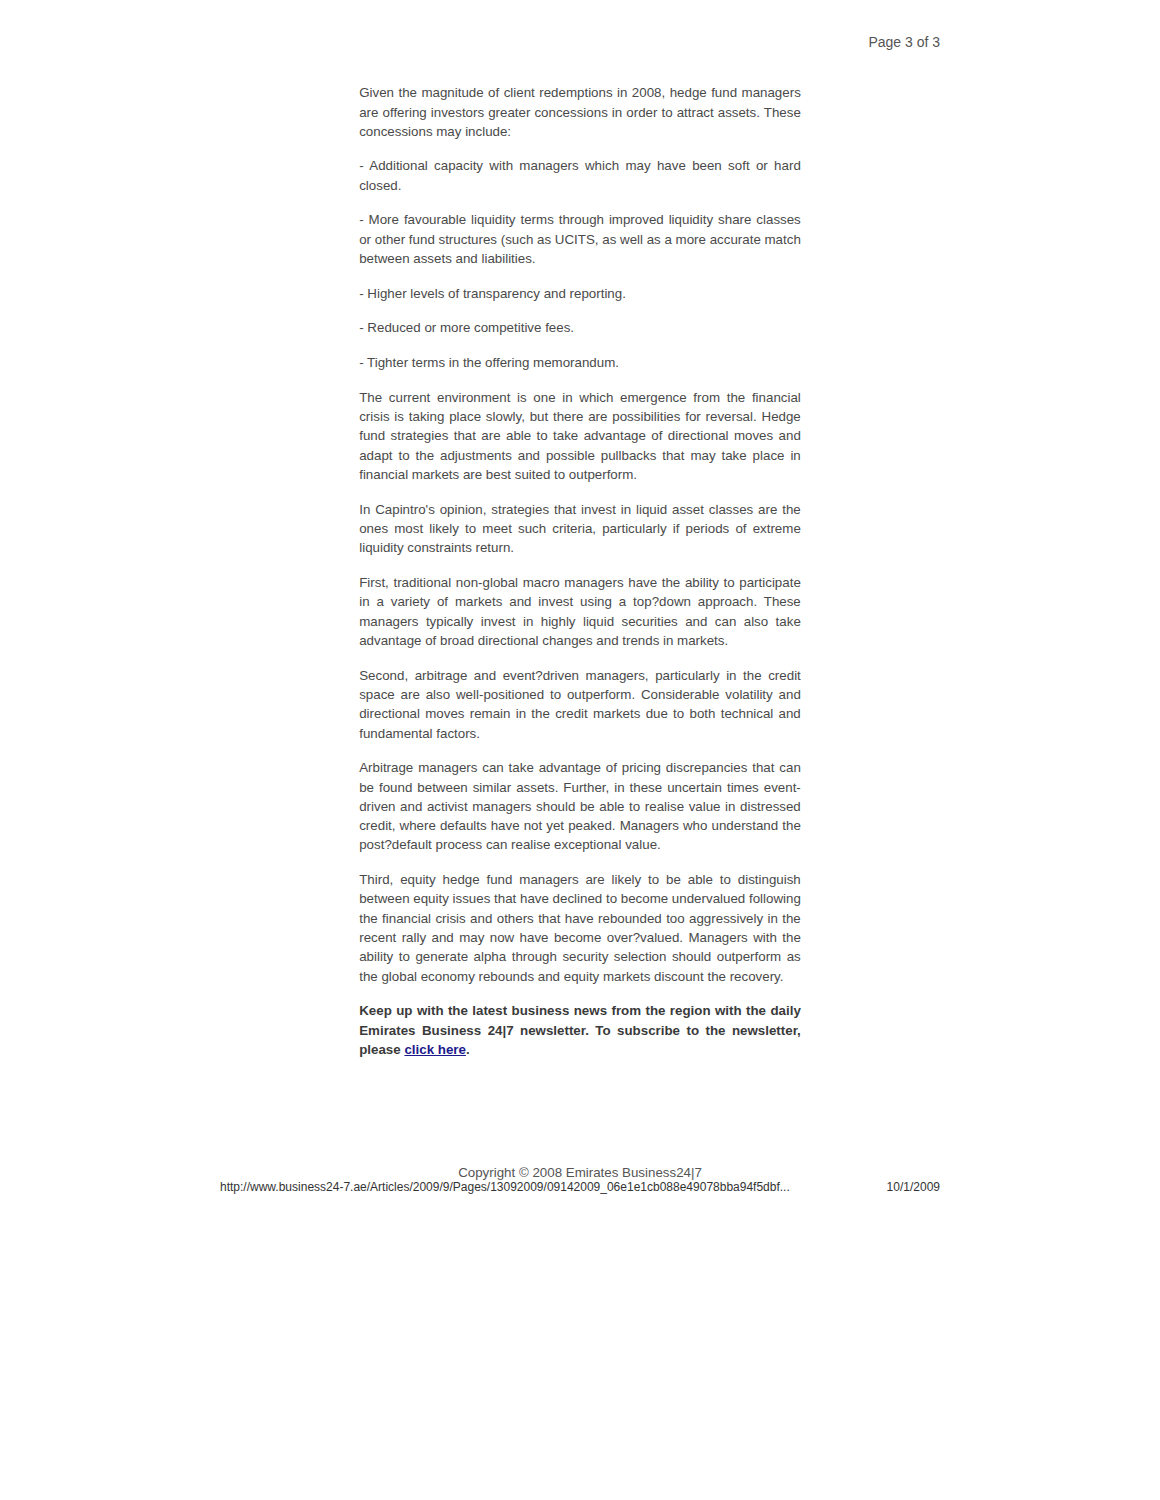Page 3 of 3
Given the magnitude of client redemptions in 2008, hedge fund managers are offering investors greater concessions in order to attract assets. These concessions may include:
- Additional capacity with managers which may have been soft or hard closed.
- More favourable liquidity terms through improved liquidity share classes or other fund structures (such as UCITS, as well as a more accurate match between assets and liabilities.
- Higher levels of transparency and reporting.
- Reduced or more competitive fees.
- Tighter terms in the offering memorandum.
The current environment is one in which emergence from the financial crisis is taking place slowly, but there are possibilities for reversal. Hedge fund strategies that are able to take advantage of directional moves and adapt to the adjustments and possible pullbacks that may take place in financial markets are best suited to outperform.
In Capintro's opinion, strategies that invest in liquid asset classes are the ones most likely to meet such criteria, particularly if periods of extreme liquidity constraints return.
First, traditional non-global macro managers have the ability to participate in a variety of markets and invest using a top?down approach. These managers typically invest in highly liquid securities and can also take advantage of broad directional changes and trends in markets.
Second, arbitrage and event?driven managers, particularly in the credit space are also well-positioned to outperform. Considerable volatility and directional moves remain in the credit markets due to both technical and fundamental factors.
Arbitrage managers can take advantage of pricing discrepancies that can be found between similar assets. Further, in these uncertain times event-driven and activist managers should be able to realise value in distressed credit, where defaults have not yet peaked. Managers who understand the post?default process can realise exceptional value.
Third, equity hedge fund managers are likely to be able to distinguish between equity issues that have declined to become undervalued following the financial crisis and others that have rebounded too aggressively in the recent rally and may now have become over?valued. Managers with the ability to generate alpha through security selection should outperform as the global economy rebounds and equity markets discount the recovery.
Keep up with the latest business news from the region with the daily Emirates Business 24|7 newsletter. To subscribe to the newsletter, please click here.
Copyright © 2008 Emirates Business24|7
http://www.business24-7.ae/Articles/2009/9/Pages/13092009/09142009_06e1e1cb088e49078bba94f5dbf... 10/1/2009